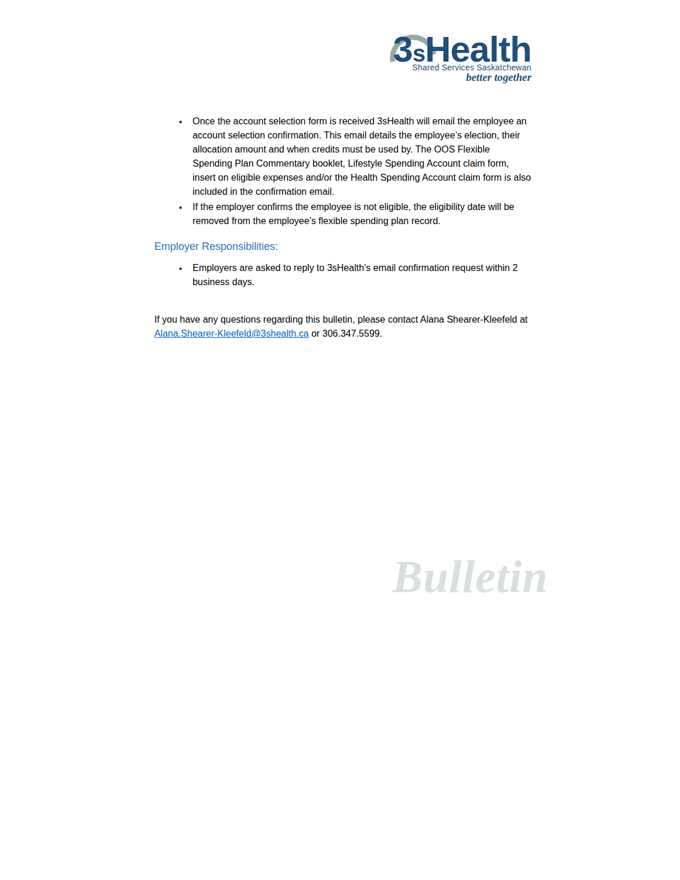3 sHealth
Shared Services Saskatchewan
better together
Once the account selection form is received 3sHealth will email the employee an account selection confirmation. This email details the employee’s election, their allocation amount and when credits must be used by. The OOS Flexible Spending Plan Commentary booklet, Lifestyle Spending Account claim form, insert on eligible expenses and/or the Health Spending Account claim form is also included in the confirmation email.
If the employer confirms the employee is not eligible, the eligibility date will be removed from the employee’s flexible spending plan record.
Employer Responsibilities:
Employers are asked to reply to 3sHealth’s email confirmation request within 2 business days.
If you have any questions regarding this bulletin, please contact Alana Shearer-Kleefeld at Alana.Shearer-Kleefeld@3shealth.ca or 306.347.5599.
Bulletin